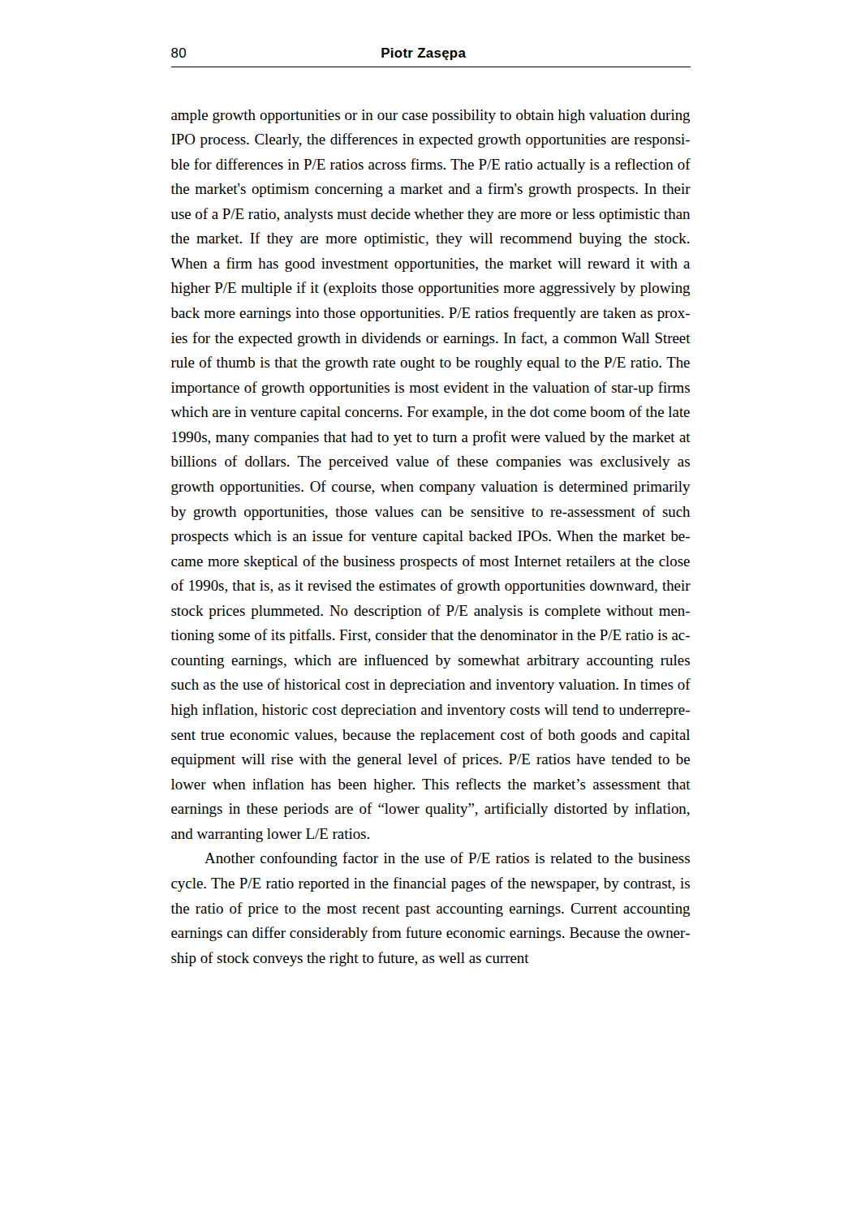80 Piotr Zasępa
ample growth opportunities or in our case possibility to obtain high valuation during IPO process. Clearly, the differences in expected growth opportunities are responsible for differences in P/E ratios across firms. The P/E ratio actually is a reflection of the market's optimism concerning a market and a firm's growth prospects. In their use of a P/E ratio, analysts must decide whether they are more or less optimistic than the market. If they are more optimistic, they will recommend buying the stock. When a firm has good investment opportunities, the market will reward it with a higher P/E multiple if it (exploits those opportunities more aggressively by plowing back more earnings into those opportunities. P/E ratios frequently are taken as proxies for the expected growth in dividends or earnings. In fact, a common Wall Street rule of thumb is that the growth rate ought to be roughly equal to the P/E ratio. The importance of growth opportunities is most evident in the valuation of star-up firms which are in venture capital concerns. For example, in the dot come boom of the late 1990s, many companies that had to yet to turn a profit were valued by the market at billions of dollars. The perceived value of these companies was exclusively as growth opportunities. Of course, when company valuation is determined primarily by growth opportunities, those values can be sensitive to re-assessment of such prospects which is an issue for venture capital backed IPOs. When the market became more skeptical of the business prospects of most Internet retailers at the close of 1990s, that is, as it revised the estimates of growth opportunities downward, their stock prices plummeted. No description of P/E analysis is complete without mentioning some of its pitfalls. First, consider that the denominator in the P/E ratio is accounting earnings, which are influenced by somewhat arbitrary accounting rules such as the use of historical cost in depreciation and inventory valuation. In times of high inflation, historic cost depreciation and inventory costs will tend to underrepresent true economic values, because the replacement cost of both goods and capital equipment will rise with the general level of prices. P/E ratios have tended to be lower when inflation has been higher. This reflects the market’s assessment that earnings in these periods are of “lower quality”, artificially distorted by inflation, and warranting lower L/E ratios.
Another confounding factor in the use of P/E ratios is related to the business cycle. The P/E ratio reported in the financial pages of the newspaper, by contrast, is the ratio of price to the most recent past accounting earnings. Current accounting earnings can differ considerably from future economic earnings. Because the ownership of stock conveys the right to future, as well as current